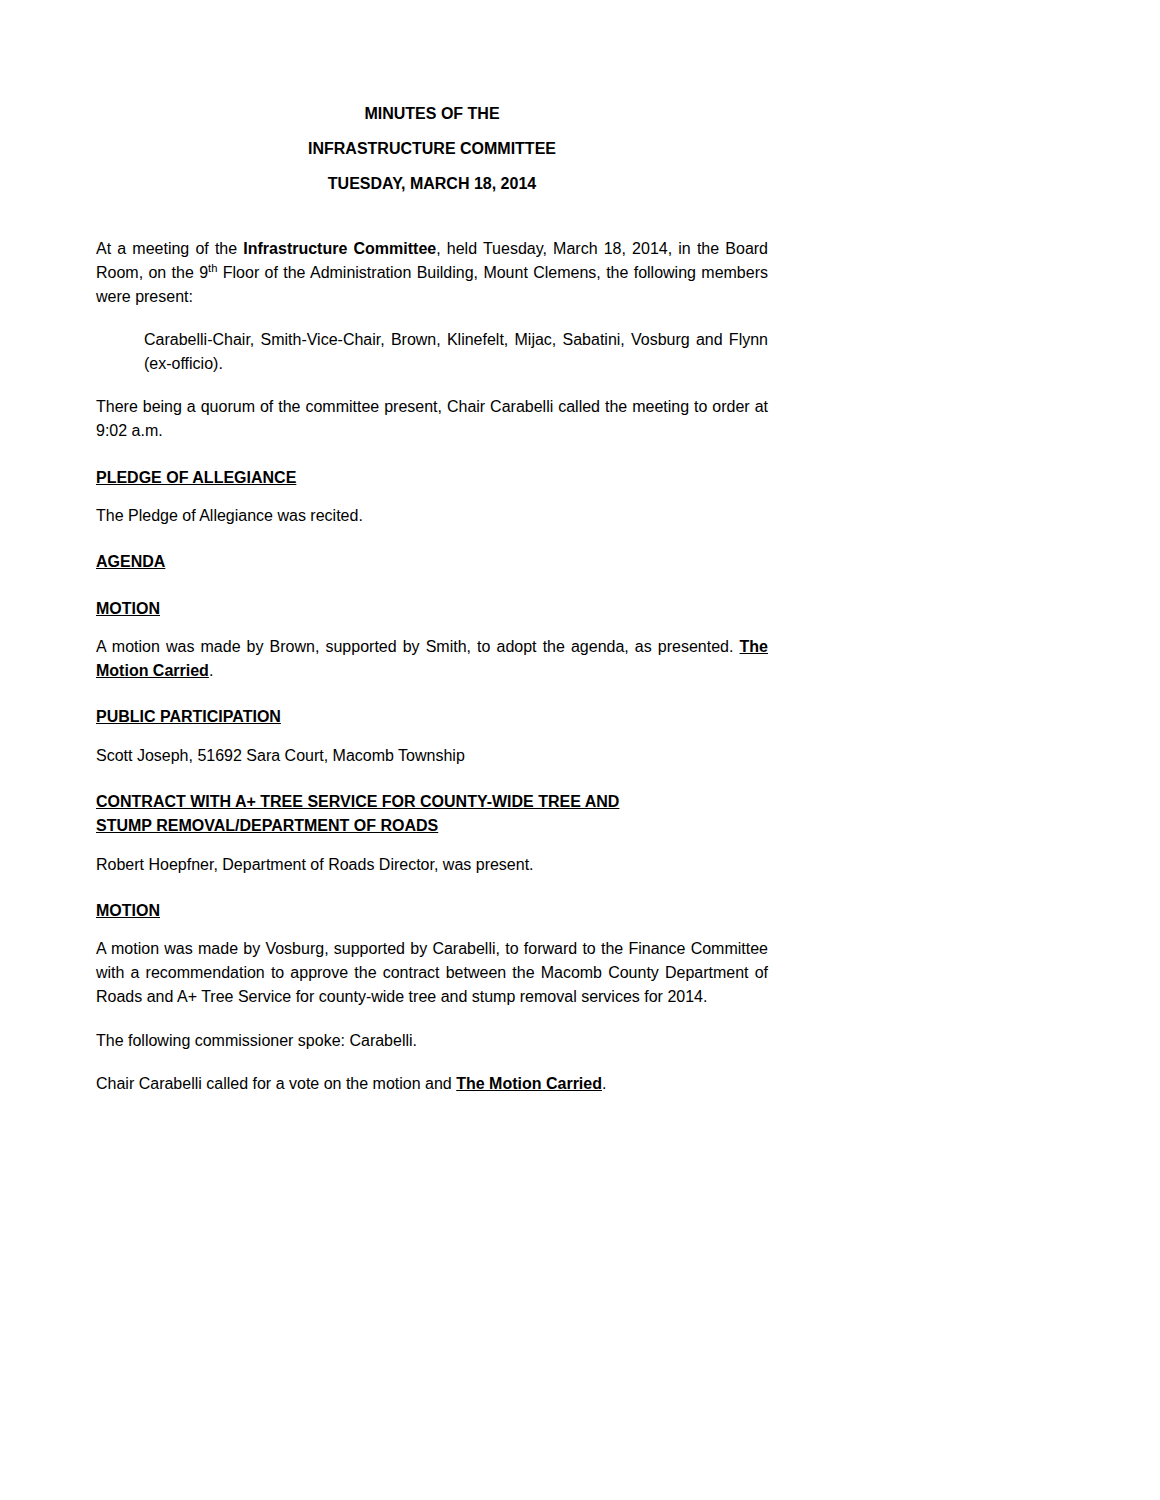MINUTES OF THE
INFRASTRUCTURE COMMITTEE
TUESDAY, MARCH 18, 2014
At a meeting of the Infrastructure Committee, held Tuesday, March 18, 2014, in the Board Room, on the 9th Floor of the Administration Building, Mount Clemens, the following members were present:
Carabelli-Chair, Smith-Vice-Chair, Brown, Klinefelt, Mijac, Sabatini, Vosburg and Flynn (ex-officio).
There being a quorum of the committee present, Chair Carabelli called the meeting to order at 9:02 a.m.
PLEDGE OF ALLEGIANCE
The Pledge of Allegiance was recited.
AGENDA
MOTION
A motion was made by Brown, supported by Smith, to adopt the agenda, as presented. The Motion Carried.
PUBLIC PARTICIPATION
Scott Joseph, 51692 Sara Court, Macomb Township
CONTRACT WITH A+ TREE SERVICE FOR COUNTY-WIDE TREE AND
STUMP REMOVAL/DEPARTMENT OF ROADS
Robert Hoepfner, Department of Roads Director, was present.
MOTION
A motion was made by Vosburg, supported by Carabelli, to forward to the Finance Committee with a recommendation to approve the contract between the Macomb County Department of Roads and A+ Tree Service for county-wide tree and stump removal services for 2014.
The following commissioner spoke: Carabelli.
Chair Carabelli called for a vote on the motion and The Motion Carried.